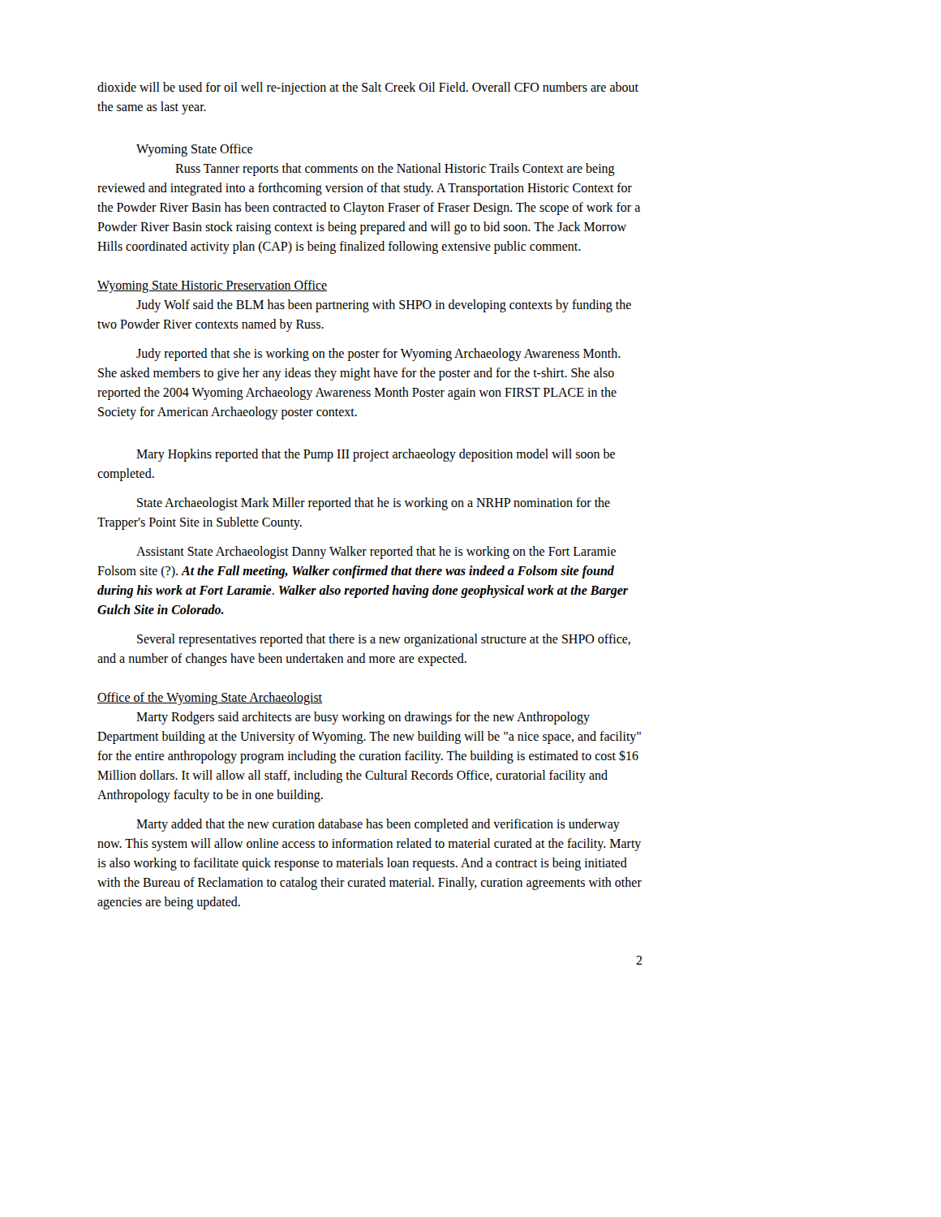dioxide will be used for oil well re-injection at the Salt Creek Oil Field. Overall CFO numbers are about the same as last year.
Wyoming State Office
Russ Tanner reports that comments on the National Historic Trails Context are being reviewed and integrated into a forthcoming version of that study. A Transportation Historic Context for the Powder River Basin has been contracted to Clayton Fraser of Fraser Design. The scope of work for a Powder River Basin stock raising context is being prepared and will go to bid soon. The Jack Morrow Hills coordinated activity plan (CAP) is being finalized following extensive public comment.
Wyoming State Historic Preservation Office
Judy Wolf said the BLM has been partnering with SHPO in developing contexts by funding the two Powder River contexts named by Russ.
Judy reported that she is working on the poster for Wyoming Archaeology Awareness Month. She asked members to give her any ideas they might have for the poster and for the t-shirt. She also reported the 2004 Wyoming Archaeology Awareness Month Poster again won FIRST PLACE in the Society for American Archaeology poster context.
Mary Hopkins reported that the Pump III project archaeology deposition model will soon be completed.
State Archaeologist Mark Miller reported that he is working on a NRHP nomination for the Trapper's Point Site in Sublette County.
Assistant State Archaeologist Danny Walker reported that he is working on the Fort Laramie Folsom site (?). At the Fall meeting, Walker confirmed that there was indeed a Folsom site found during his work at Fort Laramie. Walker also reported having done geophysical work at the Barger Gulch Site in Colorado.
Several representatives reported that there is a new organizational structure at the SHPO office, and a number of changes have been undertaken and more are expected.
Office of the Wyoming State Archaeologist
Marty Rodgers said architects are busy working on drawings for the new Anthropology Department building at the University of Wyoming. The new building will be "a nice space, and facility" for the entire anthropology program including the curation facility. The building is estimated to cost $16 Million dollars. It will allow all staff, including the Cultural Records Office, curatorial facility and Anthropology faculty to be in one building.
Marty added that the new curation database has been completed and verification is underway now. This system will allow online access to information related to material curated at the facility. Marty is also working to facilitate quick response to materials loan requests. And a contract is being initiated with the Bureau of Reclamation to catalog their curated material. Finally, curation agreements with other agencies are being updated.
2